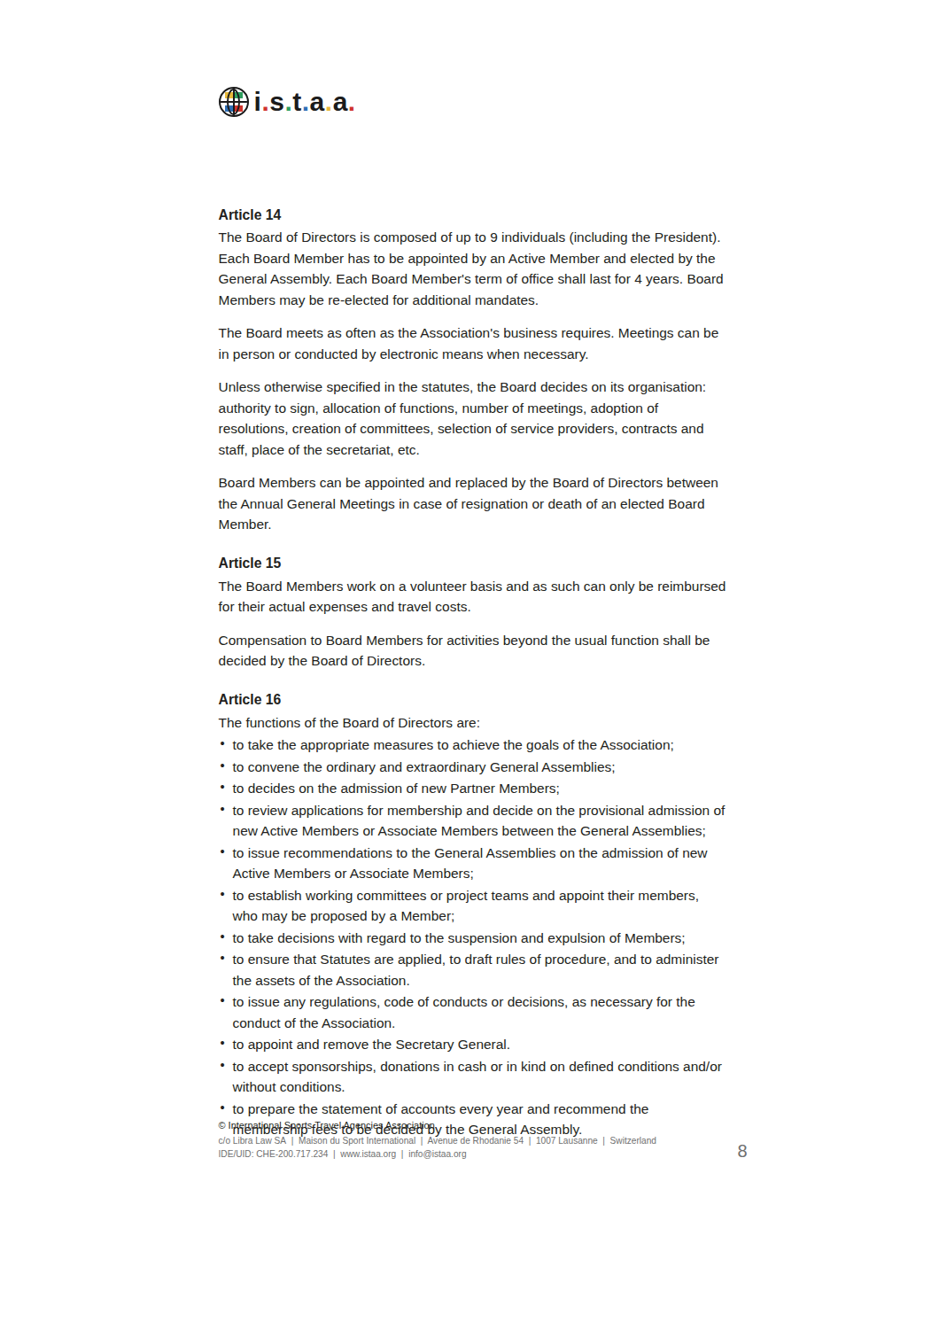i. s. t. a. a.
Article 14
The Board of Directors is composed of up to 9 individuals (including the President). Each Board Member has to be appointed by an Active Member and elected by the General Assembly. Each Board Member's term of office shall last for 4 years. Board Members may be re-elected for additional mandates.
The Board meets as often as the Association's business requires. Meetings can be in person or conducted by electronic means when necessary.
Unless otherwise specified in the statutes, the Board decides on its organisation: authority to sign, allocation of functions, number of meetings, adoption of resolutions, creation of committees, selection of service providers, contracts and staff, place of the secretariat, etc.
Board Members can be appointed and replaced by the Board of Directors between the Annual General Meetings in case of resignation or death of an elected Board Member.
Article 15
The Board Members work on a volunteer basis and as such can only be reimbursed for their actual expenses and travel costs.
Compensation to Board Members for activities beyond the usual function shall be decided by the Board of Directors.
Article 16
The functions of the Board of Directors are:
to take the appropriate measures to achieve the goals of the Association;
to convene the ordinary and extraordinary General Assemblies;
to decides on the admission of new Partner Members;
to review applications for membership and decide on the provisional admission of new Active Members or Associate Members between the General Assemblies;
to issue recommendations to the General Assemblies on the admission of new Active Members or Associate Members;
to establish working committees or project teams and appoint their members, who may be proposed by a Member;
to take decisions with regard to the suspension and expulsion of Members;
to ensure that Statutes are applied, to draft rules of procedure, and to administer the assets of the Association.
to issue any regulations, code of conducts or decisions, as necessary for the conduct of the Association.
to appoint and remove the Secretary General.
to accept sponsorships, donations in cash or in kind on defined conditions and/or without conditions.
to prepare the statement of accounts every year and recommend the membership fees to be decided by the General Assembly.
© International Sports Travel Agencies Association
c/o Libra Law SA | Maison du Sport International | Avenue de Rhodanie 54 | 1007 Lausanne | Switzerland
IDE/UID: CHE-200.717.234 | www.istaa.org | info@istaa.org
8